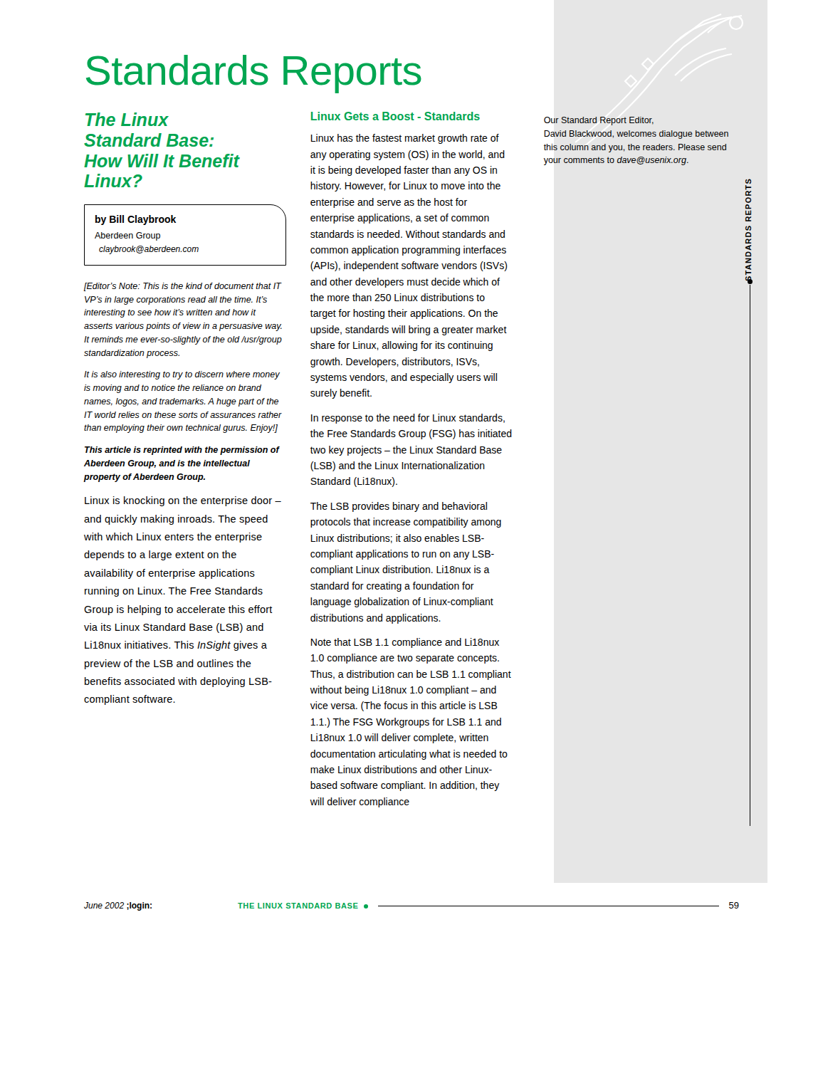Standards Reports
The Linux
Standard Base:
How Will It Benefit
Linux?
by Bill Claybrook
Aberdeen Group
claybrook@aberdeen.com
[Editor’s Note: This is the kind of document that IT VP’s in large corporations read all the time. It’s interesting to see how it’s written and how it asserts various points of view in a persuasive way. It reminds me ever-so-slightly of the old /usr/group standardization process.
It is also interesting to try to discern where money is moving and to notice the reliance on brand names, logos, and trademarks. A huge part of the IT world relies on these sorts of assurances rather than employing their own technical gurus. Enjoy!]
This article is reprinted with the permission of Aberdeen Group, and is the intellectual property of Aberdeen Group.
Linux is knocking on the enterprise door – and quickly making inroads. The speed with which Linux enters the enterprise depends to a large extent on the availability of enterprise applications running on Linux. The Free Standards Group is helping to accelerate this effort via its Linux Standard Base (LSB) and Li18nux initiatives. This InSight gives a preview of the LSB and outlines the benefits associated with deploying LSB-compliant software.
Linux Gets a Boost - Standards
Linux has the fastest market growth rate of any operating system (OS) in the world, and it is being developed faster than any OS in history. However, for Linux to move into the enterprise and serve as the host for enterprise applications, a set of common standards is needed. Without standards and common application programming interfaces (APIs), independent software vendors (ISVs) and other developers must decide which of the more than 250 Linux distributions to target for hosting their applications. On the upside, standards will bring a greater market share for Linux, allowing for its continuing growth. Developers, distributors, ISVs, systems vendors, and especially users will surely benefit.
In response to the need for Linux standards, the Free Standards Group (FSG) has initiated two key projects – the Linux Standard Base (LSB) and the Linux Internationalization Standard (Li18nux).
The LSB provides binary and behavioral protocols that increase compatibility among Linux distributions; it also enables LSB-compliant applications to run on any LSB-compliant Linux distribution. Li18nux is a standard for creating a foundation for language globalization of Linux-compliant distributions and applications.
Note that LSB 1.1 compliance and Li18nux 1.0 compliance are two separate concepts. Thus, a distribution can be LSB 1.1 compliant without being Li18nux 1.0 compliant – and vice versa. (The focus in this article is LSB 1.1.) The FSG Workgroups for LSB 1.1 and Li18nux 1.0 will deliver complete, written documentation articulating what is needed to make Linux distributions and other Linux-based software compliant. In addition, they will deliver compliance
Our Standard Report Editor,
David Blackwood, welcomes dialogue between this column and you, the readers. Please send your comments to dave@usenix.org.
Standards Reports
June 2002 ;login:
THE LINUX STANDARD BASE
59